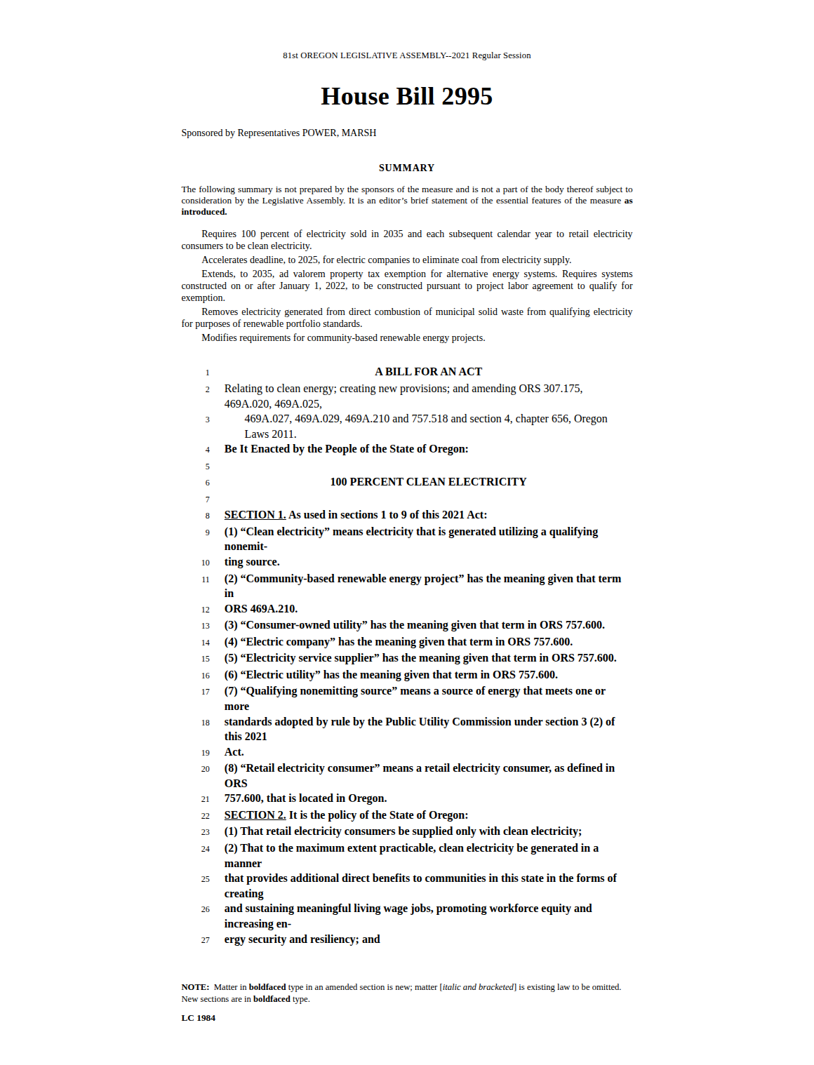81st OREGON LEGISLATIVE ASSEMBLY--2021 Regular Session
House Bill 2995
Sponsored by Representatives POWER, MARSH
SUMMARY
The following summary is not prepared by the sponsors of the measure and is not a part of the body thereof subject to consideration by the Legislative Assembly. It is an editor’s brief statement of the essential features of the measure as introduced.
Requires 100 percent of electricity sold in 2035 and each subsequent calendar year to retail electricity consumers to be clean electricity.
Accelerates deadline, to 2025, for electric companies to eliminate coal from electricity supply.
Extends, to 2035, ad valorem property tax exemption for alternative energy systems. Requires systems constructed on or after January 1, 2022, to be constructed pursuant to project labor agreement to qualify for exemption.
Removes electricity generated from direct combustion of municipal solid waste from qualifying electricity for purposes of renewable portfolio standards.
Modifies requirements for community-based renewable energy projects.
1
A BILL FOR AN ACT
2
Relating to clean energy; creating new provisions; and amending ORS 307.175, 469A.020, 469A.025,
3
469A.027, 469A.029, 469A.210 and 757.518 and section 4, chapter 656, Oregon Laws 2011.
4
Be It Enacted by the People of the State of Oregon:
5
6
100 PERCENT CLEAN ELECTRICITY
7
8
SECTION 1. As used in sections 1 to 9 of this 2021 Act:
9
(1) “Clean electricity” means electricity that is generated utilizing a qualifying nonemit-
10
ting source.
11
(2) “Community-based renewable energy project” has the meaning given that term in
12
ORS 469A.210.
13
(3) “Consumer-owned utility” has the meaning given that term in ORS 757.600.
14
(4) “Electric company” has the meaning given that term in ORS 757.600.
15
(5) “Electricity service supplier” has the meaning given that term in ORS 757.600.
16
(6) “Electric utility” has the meaning given that term in ORS 757.600.
17
(7) “Qualifying nonemitting source” means a source of energy that meets one or more
18
standards adopted by rule by the Public Utility Commission under section 3 (2) of this 2021
19
Act.
20
(8) “Retail electricity consumer” means a retail electricity consumer, as defined in ORS
21
757.600, that is located in Oregon.
22
SECTION 2. It is the policy of the State of Oregon:
23
(1) That retail electricity consumers be supplied only with clean electricity;
24
(2) That to the maximum extent practicable, clean electricity be generated in a manner
25
that provides additional direct benefits to communities in this state in the forms of creating
26
and sustaining meaningful living wage jobs, promoting workforce equity and increasing en-
27
ergy security and resiliency; and
NOTE: Matter in boldfaced type in an amended section is new; matter [italic and bracketed] is existing law to be omitted.
New sections are in boldfaced type.
LC 1984